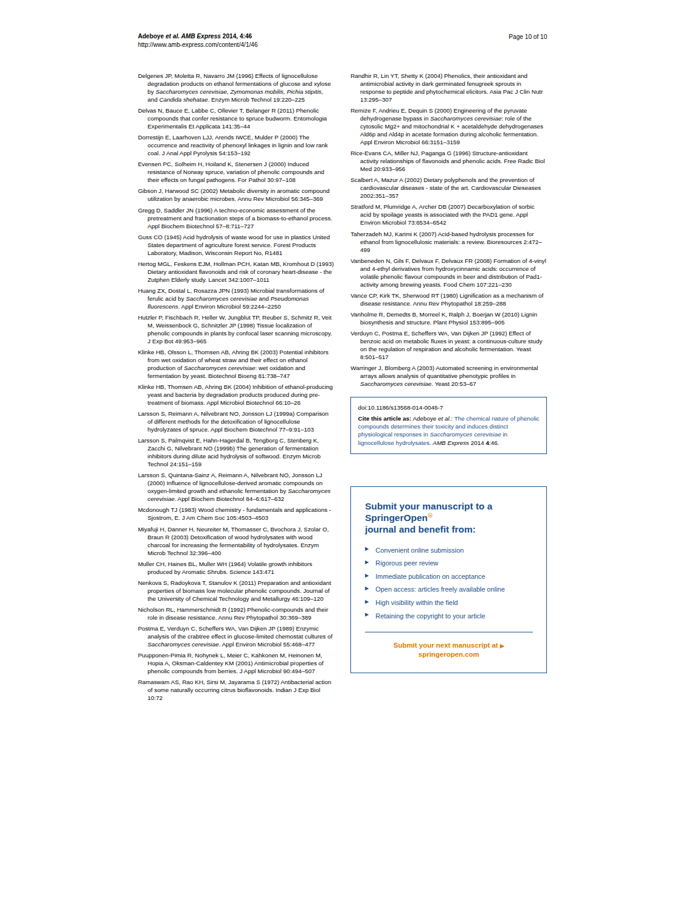Adeboye et al. AMB Express 2014, 4:46
http://www.amb-express.com/content/4/1/46
Page 10 of 10
Delgenes JP, Moletta R, Navarro JM (1996) Effects of lignocellulose degradation products on ethanol fermentations of glucose and xylose by Saccharomyces cerevisiae, Zymomonas mobilis, Pichia stipitis, and Candida shehatae. Enzym Microb Technol 19:220–225
Delvas N, Bauce E, Labbe C, Ollevier T, Belanger R (2011) Phenolic compounds that confer resistance to spruce budworm. Entomologia Experimentalis Et Applicata 141:35–44
Dorrestijn E, Laarhoven LJJ, Arends IWCE, Mulder P (2000) The occurrence and reactivity of phenoxyl linkages in lignin and low rank coal. J Anal Appl Pyrolysis 54:153–192
Evensen PC, Solheim H, Hoiland K, Stenersen J (2000) Induced resistance of Norway spruce, variation of phenolic compounds and their effects on fungal pathogens. For Pathol 30:97–108
Gibson J, Harwood SC (2002) Metabolic diversity in aromatic compound utilization by anaerobic microbes. Annu Rev Microbiol 56:345–369
Gregg D, Saddler JN (1996) A techno-economic assessment of the pretreatment and fractionation steps of a biomass-to-ethanol process. Appl Biochem Biotechnol 57–8:711–727
Guss CO (1945) Acid hydrolysis of waste wood for use in plastics United States department of agriculture forest service. Forest Products Laboratory, Madison, Wisconsin Report No, R1481
Hertog MGL, Feskens EJM, Hollman PCH, Katan MB, Kromhout D (1993) Dietary antioxidant flavonoids and risk of coronary heart-disease - the Zutphen Elderly study. Lancet 342:1007–1011
Huang ZX, Dostal L, Rosazza JPN (1993) Microbial transformations of ferulic acid by Saccharomyces cerevisiae and Pseudomonas fluorescens. Appl Environ Microbiol 59:2244–2250
Hutzler P, Fischbach R, Heller W, Jungblut TP, Reuber S, Schmitz R, Veit M, Weissenbock G, Schnitzler JP (1998) Tissue localization of phenolic compounds in plants by confocal laser scanning microscopy. J Exp Bot 49:953–965
Klinke HB, Olsson L, Thomsen AB, Ahring BK (2003) Potential inhibitors from wet oxidation of wheat straw and their effect on ethanol production of Saccharomyces cerevisiae: wet oxidation and fermentation by yeast. Biotechnol Bioeng 81:738–747
Klinke HB, Thomsen AB, Ahring BK (2004) Inhibition of ethanol-producing yeast and bacteria by degradation products produced during pre-treatment of biomass. Appl Microbiol Biotechnol 66:10–26
Larsson S, Reimann A, Nilvebrant NO, Jonsson LJ (1999a) Comparison of different methods for the detoxification of lignocellulose hydrolyzates of spruce. Appl Biochem Biotechnol 77–9:91–103
Larsson S, Palmqvist E, Hahn-Hagerdal B, Tengborg C, Stenberg K, Zacchi G, Nilvebrant NO (1999b) The generation of fermentation inhibitors during dilute acid hydrolysis of softwood. Enzym Microb Technol 24:151–159
Larsson S, Quintana-Sainz A, Reimann A, Nilvebrant NO, Jonsson LJ (2000) Influence of lignocellulose-derived aromatic compounds on oxygen-limited growth and ethanolic fermentation by Saccharomyces cerevisiae. Appl Biochem Biotechnol 84–6:617–632
Mcdonough TJ (1983) Wood chemistry - fundamentals and applications - Sjostrom, E. J Am Chem Soc 105:4503–4503
Miyafuji H, Danner H, Neureiter M, Thomasser C, Bvochora J, Szolar O, Braun R (2003) Detoxification of wood hydrolysates with wood charcoal for increasing the fermentability of hydrolysates. Enzym Microb Technol 32:396–400
Muller CH, Haines BL, Muller WH (1964) Volatile growth inhibitors produced by Aromatic Shrubs. Science 143:471
Nenkova S, Radoykova T, Stanulov K (2011) Preparation and antioxidant properties of biomass low molecular phenolic compounds. Journal of the University of Chemical Technology and Metallurgy 46:109–120
Nicholson RL, Hammerschmidt R (1992) Phenolic-compounds and their role in disease resistance. Annu Rev Phytopathol 30:369–389
Postma E, Verduyn C, Scheffers WA, Van Dijken JP (1989) Enzymic analysis of the crabtree effect in glucose-limited chemostat cultures of Saccharomyces cerevisiae. Appl Environ Microbiol 55:468–477
Puupponen-Pimia R, Nohynek L, Meier C, Kahkonen M, Heinonen M, Hopia A, Oksman-Caldentey KM (2001) Antimicrobial properties of phenolic compounds from berries. J Appl Microbiol 90:494–507
Ramaswam AS, Rao KH, Sirsi M, Jayarama S (1972) Antibacterial action of some naturally occurring citrus bioflavonoids. Indian J Exp Biol 10:72
Randhir R, Lin YT, Shetty K (2004) Phenolics, their antioxidant and antimicrobial activity in dark germinated fenugreek sprouts in response to peptide and phytochemical elicitors. Asia Pac J Clin Nutr 13:295–307
Remize F, Andrieu E, Dequin S (2000) Engineering of the pyruvate dehydrogenase bypass in Saccharomyces cerevisiae: role of the cytosolic Mg2+ and mitochondrial K + acetaldehyde dehydrogenases Ald6p and Ald4p in acetate formation during alcoholic fermentation. Appl Environ Microbiol 66:3151–3159
Rice-Evans CA, Miller NJ, Paganga G (1996) Structure-antioxidant activity relationships of flavonoids and phenolic acids. Free Radic Biol Med 20:933–956
Scalbert A, Mazur A (2002) Dietary polyphenols and the prevention of cardiovascular diseases - state of the art. Cardiovascular Dieseases 2002:351–357
Stratford M, Plumridge A, Archer DB (2007) Decarboxylation of sorbic acid by spoilage yeasts is associated with the PAD1 gene. Appl Environ Microbiol 73:6534–6542
Taherzadeh MJ, Karimi K (2007) Acid-based hydrolysis processes for ethanol from lignocellulosic materials: a review. Bioresources 2:472–499
Vanbeneden N, Gils F, Delvaux F, Delvaux FR (2008) Formation of 4-vinyl and 4-ethyl derivatives from hydroxycinnamic acids: occurrence of volatile phenolic flavour compounds in beer and distribution of Pad1-activity among brewing yeasts. Food Chem 107:221–230
Vance CP, Kirk TK, Sherwood RT (1980) Lignification as a mechanism of disease resistance. Annu Rev Phytopathol 18:259–288
Vanholme R, Demedts B, Morreel K, Ralph J, Boerjan W (2010) Lignin biosynthesis and structure. Plant Physiol 153:895–905
Verduyn C, Postma E, Scheffers WA, Van Dijken JP (1992) Effect of benzoic acid on metabolic fluxes in yeast: a continuous-culture study on the regulation of respiration and alcoholic fermentation. Yeast 8:501–517
Warringer J, Blomberg A (2003) Automated screening in environmental arrays allows analysis of quantitative phenotypic profiles in Saccharomyces cerevisiae. Yeast 20:53–67
doi:10.1186/s13568-014-0046-7
Cite this article as: Adeboye et al.: The chemical nature of phenolic compounds determines their toxicity and induces distinct physiological responses in Saccharomyces cerevisiae in lignocellulose hydrolysates. AMB Express 2014 4:46.
Submit your manuscript to a SpringerOpen☉
journal and benefit from:
Convenient online submission
Rigorous peer review
Immediate publication on acceptance
Open access: articles freely available online
High visibility within the field
Retaining the copyright to your article
Submit your next manuscript at ▶ springeropen.com